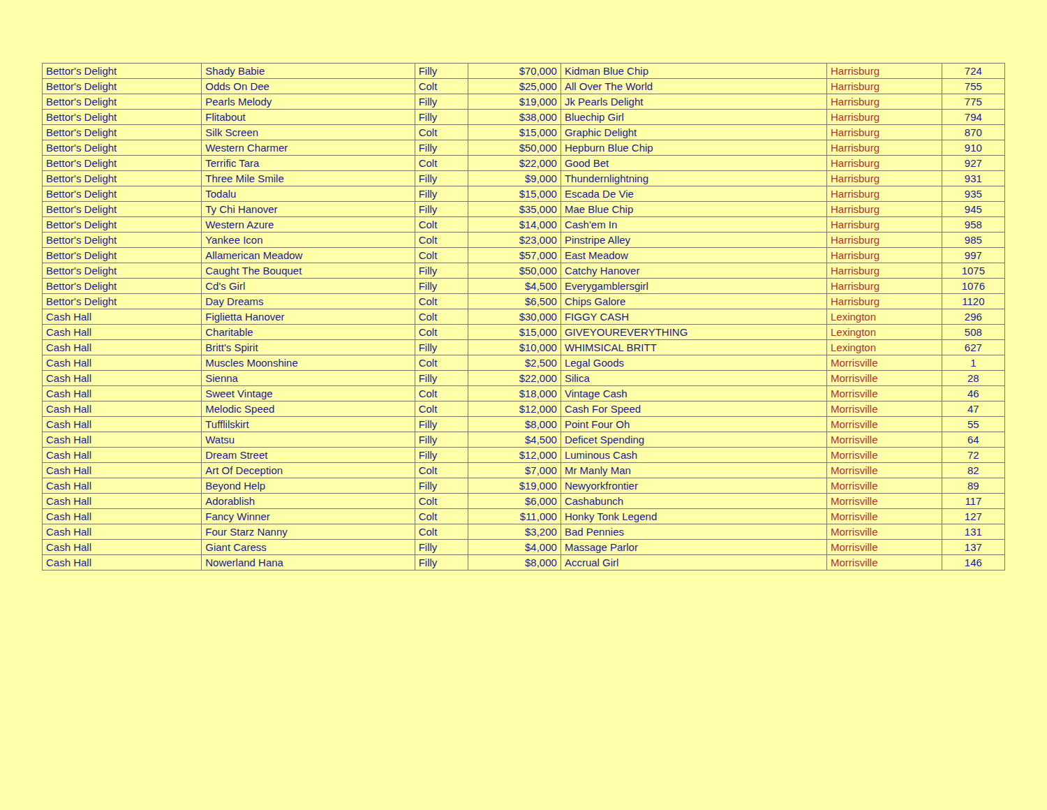| Bettor's Delight | Shady Babie | Filly | $70,000 | Kidman Blue Chip | Harrisburg | 724 |
| Bettor's Delight | Odds On Dee | Colt | $25,000 | All Over The World | Harrisburg | 755 |
| Bettor's Delight | Pearls Melody | Filly | $19,000 | Jk Pearls Delight | Harrisburg | 775 |
| Bettor's Delight | Flitabout | Filly | $38,000 | Bluechip Girl | Harrisburg | 794 |
| Bettor's Delight | Silk Screen | Colt | $15,000 | Graphic Delight | Harrisburg | 870 |
| Bettor's Delight | Western Charmer | Filly | $50,000 | Hepburn Blue Chip | Harrisburg | 910 |
| Bettor's Delight | Terrific Tara | Colt | $22,000 | Good Bet | Harrisburg | 927 |
| Bettor's Delight | Three Mile Smile | Filly | $9,000 | Thundernlightning | Harrisburg | 931 |
| Bettor's Delight | Todalu | Filly | $15,000 | Escada De Vie | Harrisburg | 935 |
| Bettor's Delight | Ty Chi Hanover | Filly | $35,000 | Mae Blue Chip | Harrisburg | 945 |
| Bettor's Delight | Western Azure | Colt | $14,000 | Cash'em In | Harrisburg | 958 |
| Bettor's Delight | Yankee Icon | Colt | $23,000 | Pinstripe Alley | Harrisburg | 985 |
| Bettor's Delight | Allamerican Meadow | Colt | $57,000 | East Meadow | Harrisburg | 997 |
| Bettor's Delight | Caught The Bouquet | Filly | $50,000 | Catchy Hanover | Harrisburg | 1075 |
| Bettor's Delight | Cd's Girl | Filly | $4,500 | Everygamblersgirl | Harrisburg | 1076 |
| Bettor's Delight | Day Dreams | Colt | $6,500 | Chips Galore | Harrisburg | 1120 |
| Cash Hall | Figlietta Hanover | Colt | $30,000 | FIGGY CASH | Lexington | 296 |
| Cash Hall | Charitable | Colt | $15,000 | GIVEYOUREVERYTHING | Lexington | 508 |
| Cash Hall | Britt's Spirit | Filly | $10,000 | WHIMSICAL BRITT | Lexington | 627 |
| Cash Hall | Muscles Moonshine | Colt | $2,500 | Legal Goods | Morrisville | 1 |
| Cash Hall | Sienna | Filly | $22,000 | Silica | Morrisville | 28 |
| Cash Hall | Sweet Vintage | Colt | $18,000 | Vintage Cash | Morrisville | 46 |
| Cash Hall | Melodic Speed | Colt | $12,000 | Cash For Speed | Morrisville | 47 |
| Cash Hall | Tufflilskirt | Filly | $8,000 | Point Four Oh | Morrisville | 55 |
| Cash Hall | Watsu | Filly | $4,500 | Deficet Spending | Morrisville | 64 |
| Cash Hall | Dream Street | Filly | $12,000 | Luminous Cash | Morrisville | 72 |
| Cash Hall | Art Of Deception | Colt | $7,000 | Mr Manly Man | Morrisville | 82 |
| Cash Hall | Beyond Help | Filly | $19,000 | Newyorkfrontier | Morrisville | 89 |
| Cash Hall | Adorablish | Colt | $6,000 | Cashabunch | Morrisville | 117 |
| Cash Hall | Fancy Winner | Colt | $11,000 | Honky Tonk Legend | Morrisville | 127 |
| Cash Hall | Four Starz Nanny | Colt | $3,200 | Bad Pennies | Morrisville | 131 |
| Cash Hall | Giant Caress | Filly | $4,000 | Massage Parlor | Morrisville | 137 |
| Cash Hall | Nowerland Hana | Filly | $8,000 | Accrual Girl | Morrisville | 146 |